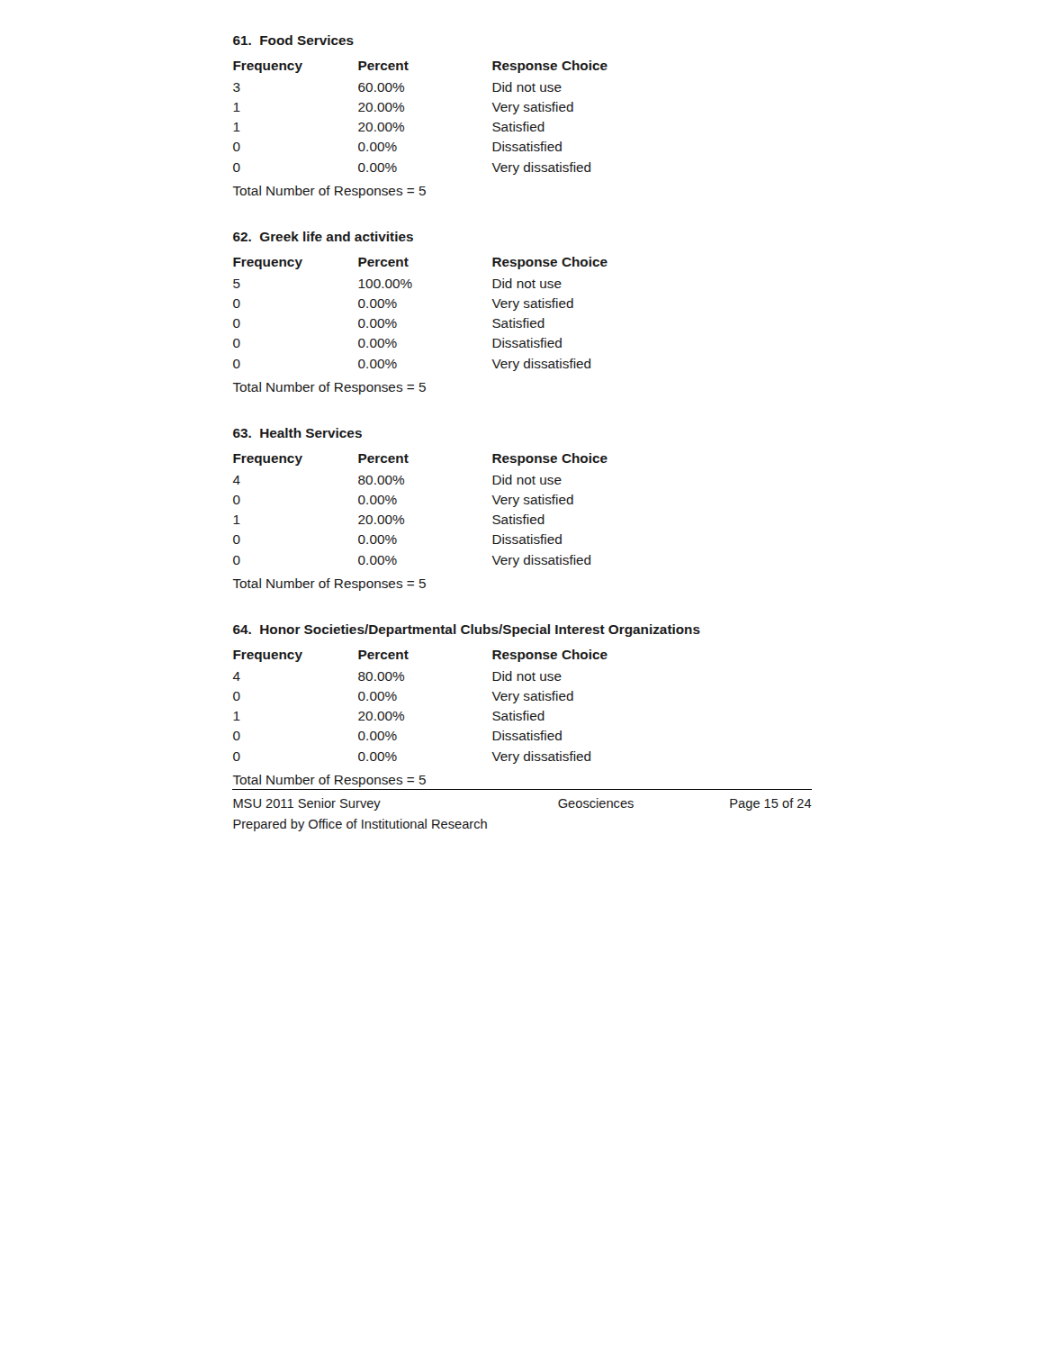61. Food Services
| Frequency | Percent | Response Choice |
| --- | --- | --- |
| 3 | 60.00% | Did not use |
| 1 | 20.00% | Very satisfied |
| 1 | 20.00% | Satisfied |
| 0 | 0.00% | Dissatisfied |
| 0 | 0.00% | Very dissatisfied |
Total Number of Responses = 5
62. Greek life and activities
| Frequency | Percent | Response Choice |
| --- | --- | --- |
| 5 | 100.00% | Did not use |
| 0 | 0.00% | Very satisfied |
| 0 | 0.00% | Satisfied |
| 0 | 0.00% | Dissatisfied |
| 0 | 0.00% | Very dissatisfied |
Total Number of Responses = 5
63. Health Services
| Frequency | Percent | Response Choice |
| --- | --- | --- |
| 4 | 80.00% | Did not use |
| 0 | 0.00% | Very satisfied |
| 1 | 20.00% | Satisfied |
| 0 | 0.00% | Dissatisfied |
| 0 | 0.00% | Very dissatisfied |
Total Number of Responses = 5
64. Honor Societies/Departmental Clubs/Special Interest Organizations
| Frequency | Percent | Response Choice |
| --- | --- | --- |
| 4 | 80.00% | Did not use |
| 0 | 0.00% | Very satisfied |
| 1 | 20.00% | Satisfied |
| 0 | 0.00% | Dissatisfied |
| 0 | 0.00% | Very dissatisfied |
Total Number of Responses = 5
| MSU 2011 Senior Survey | Geosciences | Page 15 of 24 |
| Prepared by Office of Institutional Research | |